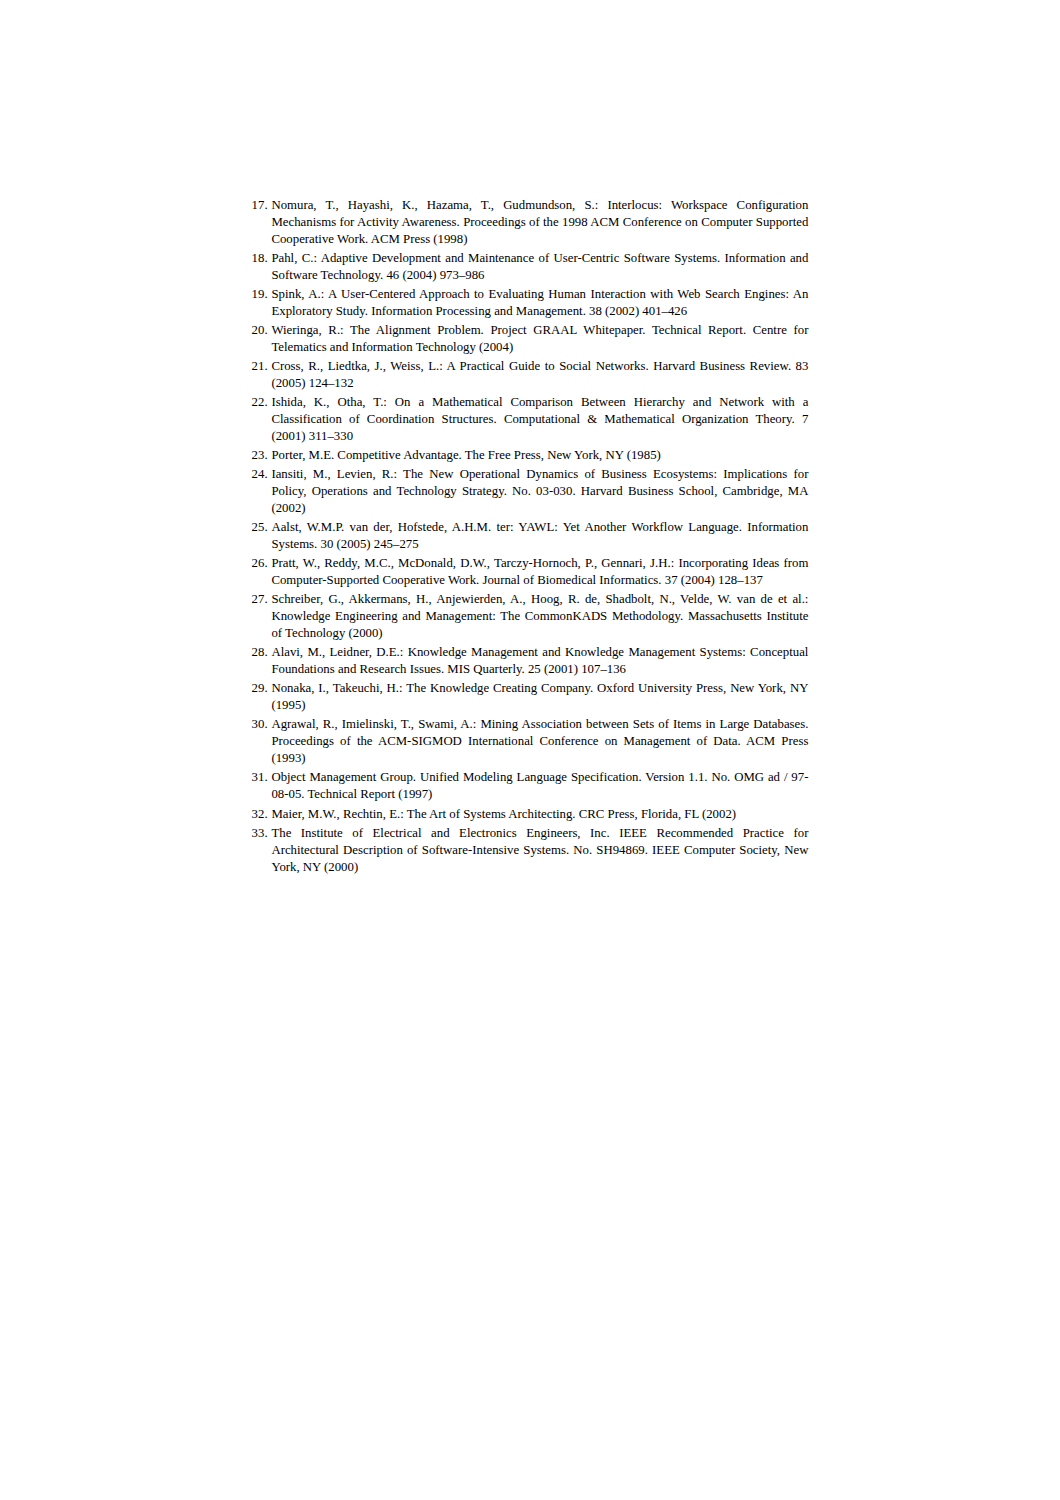17. Nomura, T., Hayashi, K., Hazama, T., Gudmundson, S.: Interlocus: Workspace Configuration Mechanisms for Activity Awareness. Proceedings of the 1998 ACM Conference on Computer Supported Cooperative Work. ACM Press (1998)
18. Pahl, C.: Adaptive Development and Maintenance of User-Centric Software Systems. Information and Software Technology. 46 (2004) 973–986
19. Spink, A.: A User-Centered Approach to Evaluating Human Interaction with Web Search Engines: An Exploratory Study. Information Processing and Management. 38 (2002) 401–426
20. Wieringa, R.: The Alignment Problem. Project GRAAL Whitepaper. Technical Report. Centre for Telematics and Information Technology (2004)
21. Cross, R., Liedtka, J., Weiss, L.: A Practical Guide to Social Networks. Harvard Business Review. 83 (2005) 124–132
22. Ishida, K., Otha, T.: On a Mathematical Comparison Between Hierarchy and Network with a Classification of Coordination Structures. Computational & Mathematical Organization Theory. 7 (2001) 311–330
23. Porter, M.E. Competitive Advantage. The Free Press, New York, NY (1985)
24. Iansiti, M., Levien, R.: The New Operational Dynamics of Business Ecosystems: Implications for Policy, Operations and Technology Strategy. No. 03-030. Harvard Business School, Cambridge, MA (2002)
25. Aalst, W.M.P. van der, Hofstede, A.H.M. ter: YAWL: Yet Another Workflow Language. Information Systems. 30 (2005) 245–275
26. Pratt, W., Reddy, M.C., McDonald, D.W., Tarczy-Hornoch, P., Gennari, J.H.: Incorporating Ideas from Computer-Supported Cooperative Work. Journal of Biomedical Informatics. 37 (2004) 128–137
27. Schreiber, G., Akkermans, H., Anjewierden, A., Hoog, R. de, Shadbolt, N., Velde, W. van de et al.: Knowledge Engineering and Management: The CommonKADS Methodology. Massachusetts Institute of Technology (2000)
28. Alavi, M., Leidner, D.E.: Knowledge Management and Knowledge Management Systems: Conceptual Foundations and Research Issues. MIS Quarterly. 25 (2001) 107–136
29. Nonaka, I., Takeuchi, H.: The Knowledge Creating Company. Oxford University Press, New York, NY (1995)
30. Agrawal, R., Imielinski, T., Swami, A.: Mining Association between Sets of Items in Large Databases. Proceedings of the ACM-SIGMOD International Conference on Management of Data. ACM Press (1993)
31. Object Management Group. Unified Modeling Language Specification. Version 1.1. No. OMG ad / 97-08-05. Technical Report (1997)
32. Maier, M.W., Rechtin, E.: The Art of Systems Architecting. CRC Press, Florida, FL (2002)
33. The Institute of Electrical and Electronics Engineers, Inc. IEEE Recommended Practice for Architectural Description of Software-Intensive Systems. No. SH94869. IEEE Computer Society, New York, NY (2000)